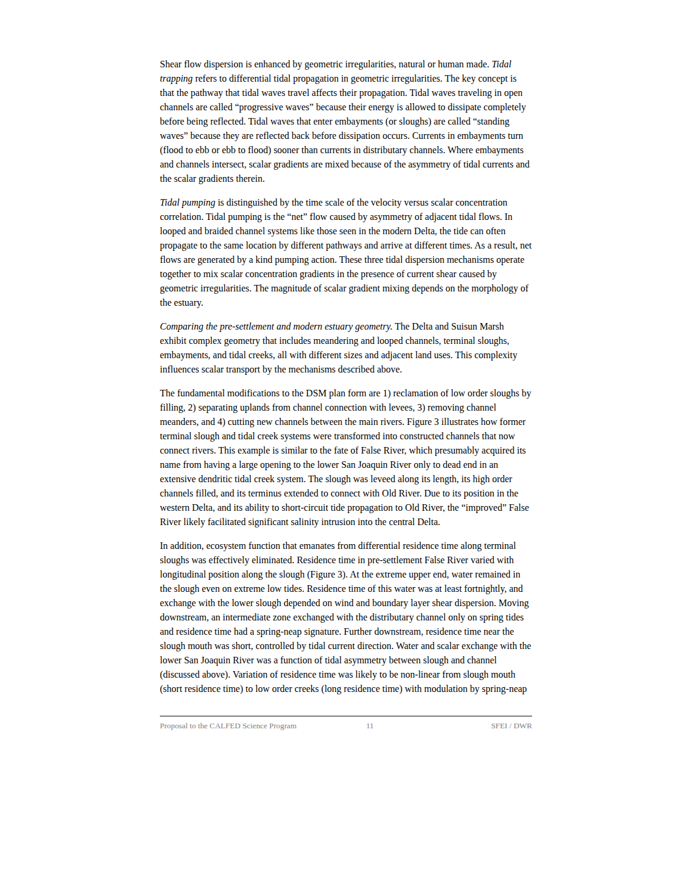Shear flow dispersion is enhanced by geometric irregularities, natural or human made. Tidal trapping refers to differential tidal propagation in geometric irregularities. The key concept is that the pathway that tidal waves travel affects their propagation. Tidal waves traveling in open channels are called “progressive waves” because their energy is allowed to dissipate completely before being reflected. Tidal waves that enter embayments (or sloughs) are called “standing waves” because they are reflected back before dissipation occurs. Currents in embayments turn (flood to ebb or ebb to flood) sooner than currents in distributary channels. Where embayments and channels intersect, scalar gradients are mixed because of the asymmetry of tidal currents and the scalar gradients therein.
Tidal pumping is distinguished by the time scale of the velocity versus scalar concentration correlation. Tidal pumping is the “net” flow caused by asymmetry of adjacent tidal flows. In looped and braided channel systems like those seen in the modern Delta, the tide can often propagate to the same location by different pathways and arrive at different times. As a result, net flows are generated by a kind pumping action. These three tidal dispersion mechanisms operate together to mix scalar concentration gradients in the presence of current shear caused by geometric irregularities. The magnitude of scalar gradient mixing depends on the morphology of the estuary.
Comparing the pre-settlement and modern estuary geometry. The Delta and Suisun Marsh exhibit complex geometry that includes meandering and looped channels, terminal sloughs, embayments, and tidal creeks, all with different sizes and adjacent land uses. This complexity influences scalar transport by the mechanisms described above.
The fundamental modifications to the DSM plan form are 1) reclamation of low order sloughs by filling, 2) separating uplands from channel connection with levees, 3) removing channel meanders, and 4) cutting new channels between the main rivers. Figure 3 illustrates how former terminal slough and tidal creek systems were transformed into constructed channels that now connect rivers. This example is similar to the fate of False River, which presumably acquired its name from having a large opening to the lower San Joaquin River only to dead end in an extensive dendritic tidal creek system. The slough was leveed along its length, its high order channels filled, and its terminus extended to connect with Old River. Due to its position in the western Delta, and its ability to short-circuit tide propagation to Old River, the “improved” False River likely facilitated significant salinity intrusion into the central Delta.
In addition, ecosystem function that emanates from differential residence time along terminal sloughs was effectively eliminated. Residence time in pre-settlement False River varied with longitudinal position along the slough (Figure 3). At the extreme upper end, water remained in the slough even on extreme low tides. Residence time of this water was at least fortnightly, and exchange with the lower slough depended on wind and boundary layer shear dispersion. Moving downstream, an intermediate zone exchanged with the distributary channel only on spring tides and residence time had a spring-neap signature. Further downstream, residence time near the slough mouth was short, controlled by tidal current direction. Water and scalar exchange with the lower San Joaquin River was a function of tidal asymmetry between slough and channel (discussed above). Variation of residence time was likely to be non-linear from slough mouth (short residence time) to low order creeks (long residence time) with modulation by spring-neap
Proposal to the CALFED Science Program 11 SFEI / DWR